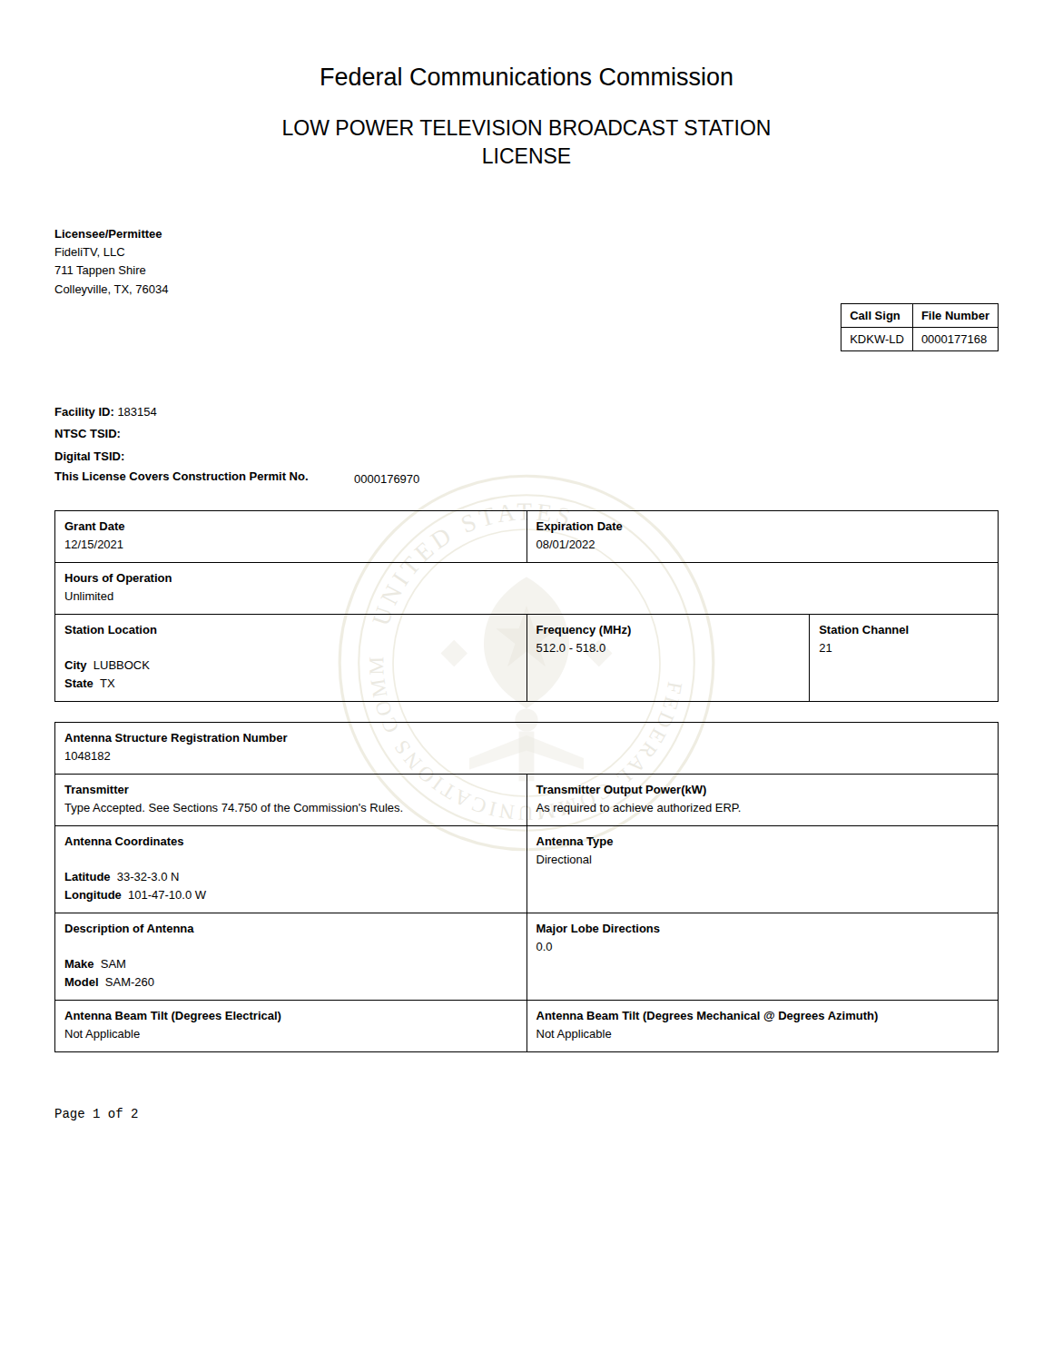UNITED STATES FEDERAL COMMUNICATIONS COMMISSION
Federal Communications Commission
LOW POWER TELEVISION BROADCAST STATION
LICENSE
Licensee/Permittee
FideliTV, LLC
711 Tappen Shire
Colleyville, TX, 76034
| Call Sign | File Number |
| --- | --- |
| KDKW-LD | 0000177168 |
Facility ID: 183154
NTSC TSID:
Digital TSID:
This License Covers Construction Permit No. 0000176970
| Grant Date 12/15/2021 | Expiration Date 08/01/2022 |
| Hours of Operation Unlimited |
| Station Location City LUBBOCK State TX | Frequency (MHz) 512.0 - 518.0 | Station Channel 21 |
| Antenna Structure Registration Number 1048182 |
| Transmitter Type Accepted. See Sections 74.750 of the Commission's Rules. | Transmitter Output Power(kW) As required to achieve authorized ERP. |
| Antenna Coordinates Latitude 33-32-3.0 N Longitude 101-47-10.0 W | Antenna Type Directional |
| Description of Antenna Make SAM Model SAM-260 | Major Lobe Directions 0.0 |
| Antenna Beam Tilt (Degrees Electrical) Not Applicable | Antenna Beam Tilt (Degrees Mechanical @ Degrees Azimuth) Not Applicable |
Page 1 of 2